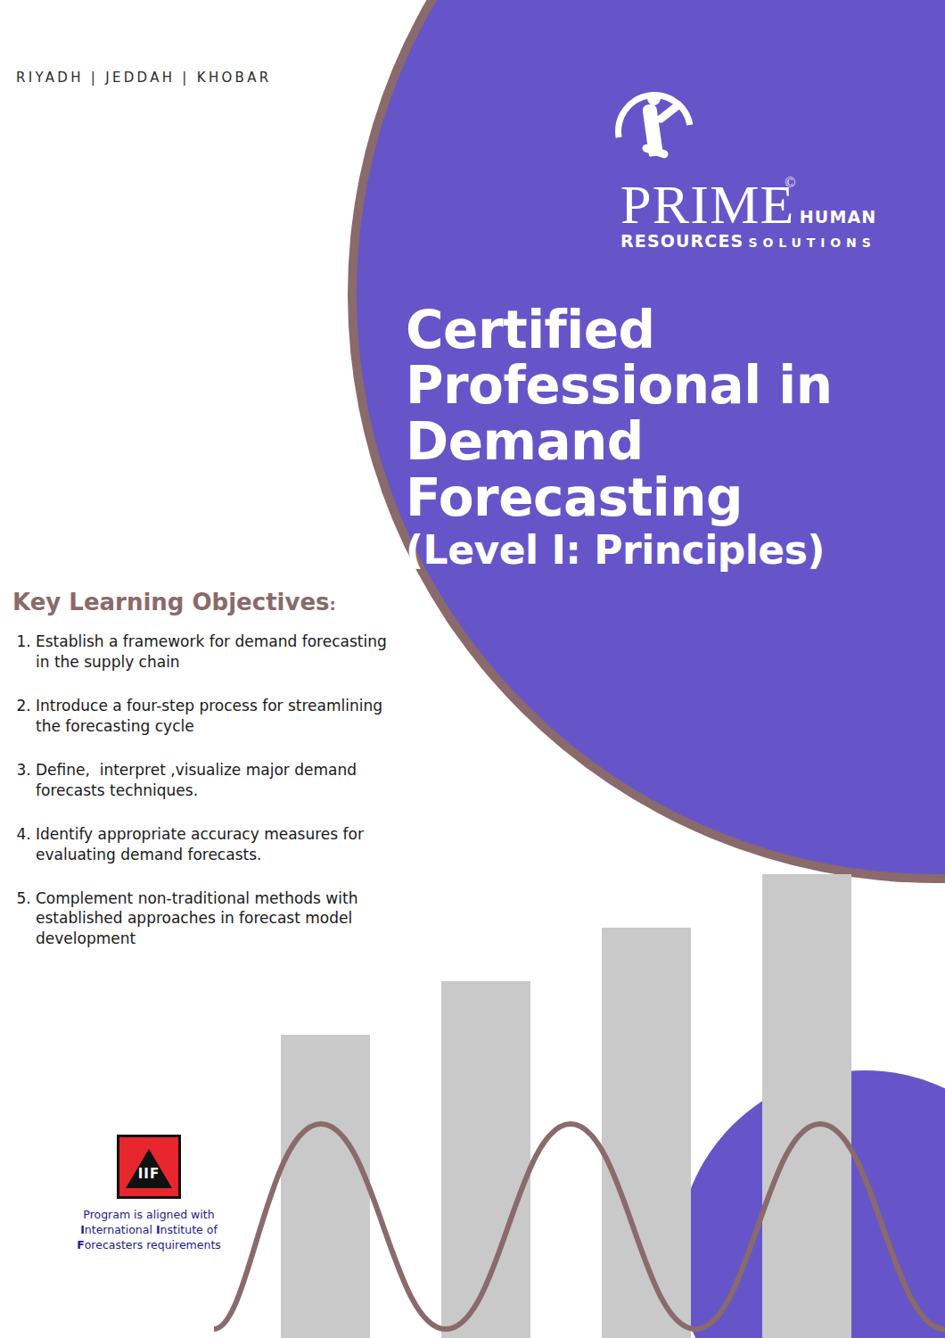RIYADH | JEDDAH | KHOBAR
PRIME© HUMAN RESOURCES SOLUTIONS
Certified Professional in Demand Forecasting (Level I: Principles)
Key Learning Objectives:
Establish a framework for demand forecasting in the supply chain
Introduce a four-step process for streamlining the forecasting cycle
Define, interpret ,visualize major demand forecasts techniques.
Identify appropriate accuracy measures for evaluating demand forecasts.
Complement non-traditional methods with established approaches in forecast model development
IIF
Program is aligned with
International Institute of
Forecasters requirements